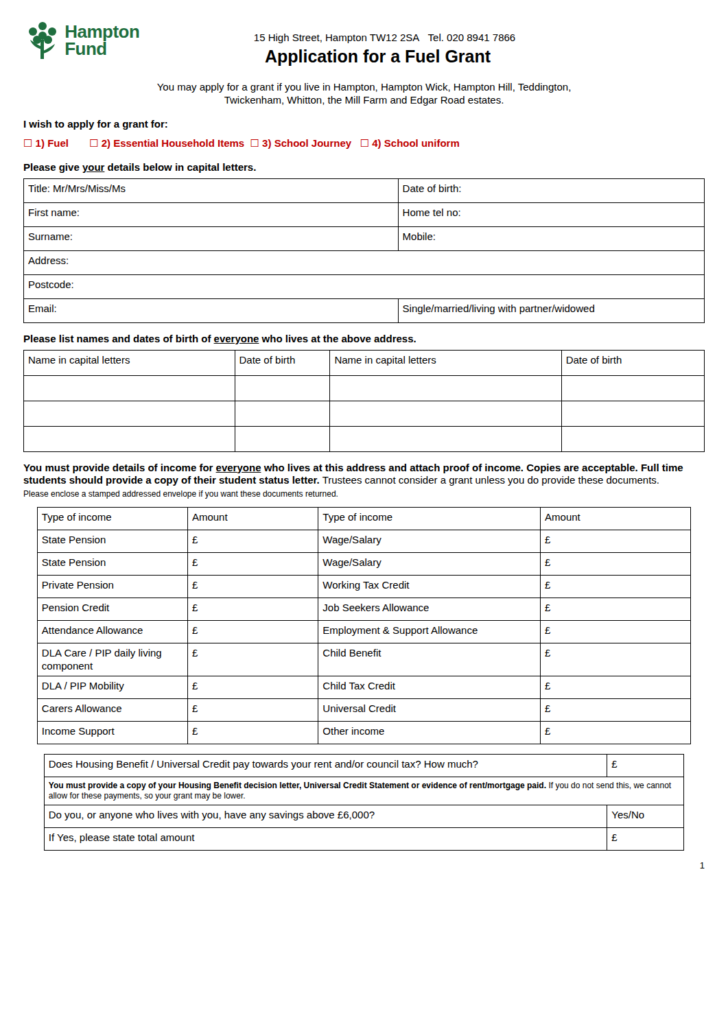Hampton
Fund
15 High Street, Hampton TW12 2SA Tel. 020 8941 7866
Application for a Fuel Grant
You may apply for a grant if you live in Hampton, Hampton Wick, Hampton Hill, Teddington,
Twickenham, Whitton, the Mill Farm and Edgar Road estates.
I wish to apply for a grant for:
☐ 1) Fuel ☐ 2) Essential Household Items ☐ 3) School Journey ☐ 4) School uniform
Please give your details below in capital letters.
| Title: Mr/Mrs/Miss/Ms | Date of birth: |
| First name: | Home tel no: |
| Surname: | Mobile: |
| Address: |
| Postcode: |
| Email: | Single/married/living with partner/widowed |
Please list names and dates of birth of everyone who lives at the above address.
| Name in capital letters | Date of birth | Name in capital letters | Date of birth |
You must provide details of income for everyone who lives at this address and attach proof of income. Copies are acceptable. Full time students should provide a copy of their student status letter. Trustees cannot consider a grant unless you do provide these documents.
Please enclose a stamped addressed envelope if you want these documents returned.
| Type of income | Amount | Type of income | Amount |
| State Pension | £ | Wage/Salary | £ |
| State Pension | £ | Wage/Salary | £ |
| Private Pension | £ | Working Tax Credit | £ |
| Pension Credit | £ | Job Seekers Allowance | £ |
| Attendance Allowance | £ | Employment & Support Allowance | £ |
| DLA Care / PIP daily living component | £ | Child Benefit | £ |
| DLA / PIP Mobility | £ | Child Tax Credit | £ |
| Carers Allowance | £ | Universal Credit | £ |
| Income Support | £ | Other income | £ |
| Does Housing Benefit / Universal Credit pay towards your rent and/or council tax? How much? | £ |
| You must provide a copy of your Housing Benefit decision letter, Universal Credit Statement or evidence of rent/mortgage paid. If you do not send this, we cannot allow for these payments, so your grant may be lower. |
| Do you, or anyone who lives with you, have any savings above £6,000? | Yes/No |
| If Yes, please state total amount | £ |
1